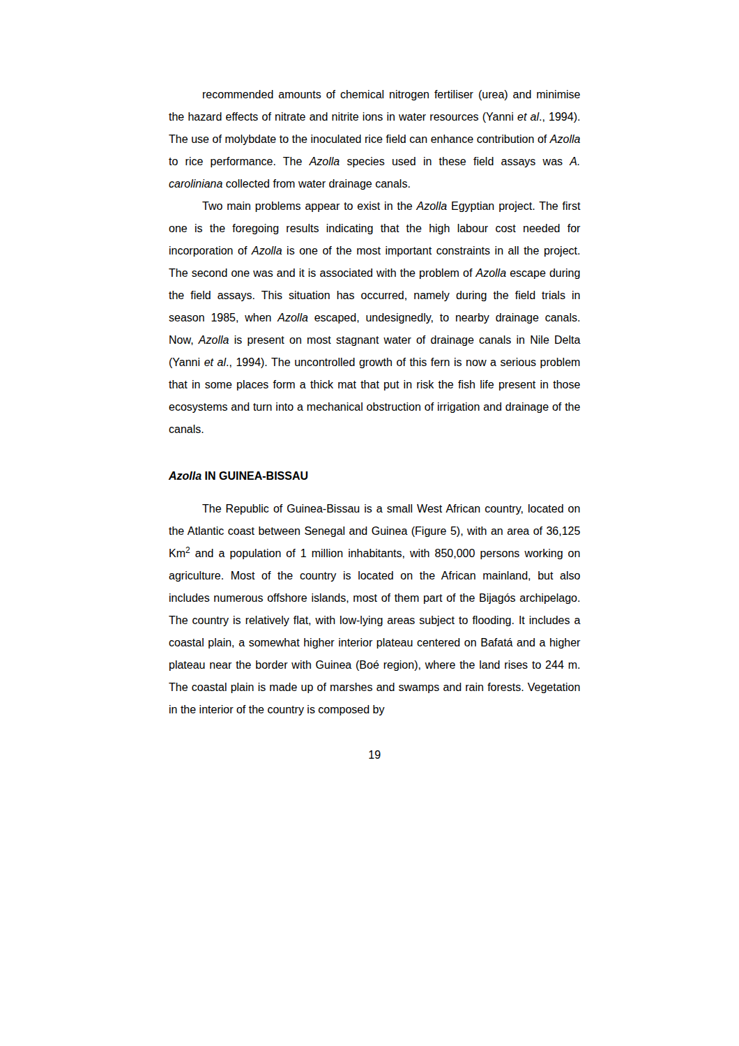recommended amounts of chemical nitrogen fertiliser (urea) and minimise the hazard effects of nitrate and nitrite ions in water resources (Yanni et al., 1994). The use of molybdate to the inoculated rice field can enhance contribution of Azolla to rice performance. The Azolla species used in these field assays was A. caroliniana collected from water drainage canals.
Two main problems appear to exist in the Azolla Egyptian project. The first one is the foregoing results indicating that the high labour cost needed for incorporation of Azolla is one of the most important constraints in all the project. The second one was and it is associated with the problem of Azolla escape during the field assays. This situation has occurred, namely during the field trials in season 1985, when Azolla escaped, undesignedly, to nearby drainage canals. Now, Azolla is present on most stagnant water of drainage canals in Nile Delta (Yanni et al., 1994). The uncontrolled growth of this fern is now a serious problem that in some places form a thick mat that put in risk the fish life present in those ecosystems and turn into a mechanical obstruction of irrigation and drainage of the canals.
Azolla IN GUINEA-BISSAU
The Republic of Guinea-Bissau is a small West African country, located on the Atlantic coast between Senegal and Guinea (Figure 5), with an area of 36,125 Km2 and a population of 1 million inhabitants, with 850,000 persons working on agriculture. Most of the country is located on the African mainland, but also includes numerous offshore islands, most of them part of the Bijagós archipelago. The country is relatively flat, with low-lying areas subject to flooding. It includes a coastal plain, a somewhat higher interior plateau centered on Bafatá and a higher plateau near the border with Guinea (Boé region), where the land rises to 244 m. The coastal plain is made up of marshes and swamps and rain forests. Vegetation in the interior of the country is composed by
19